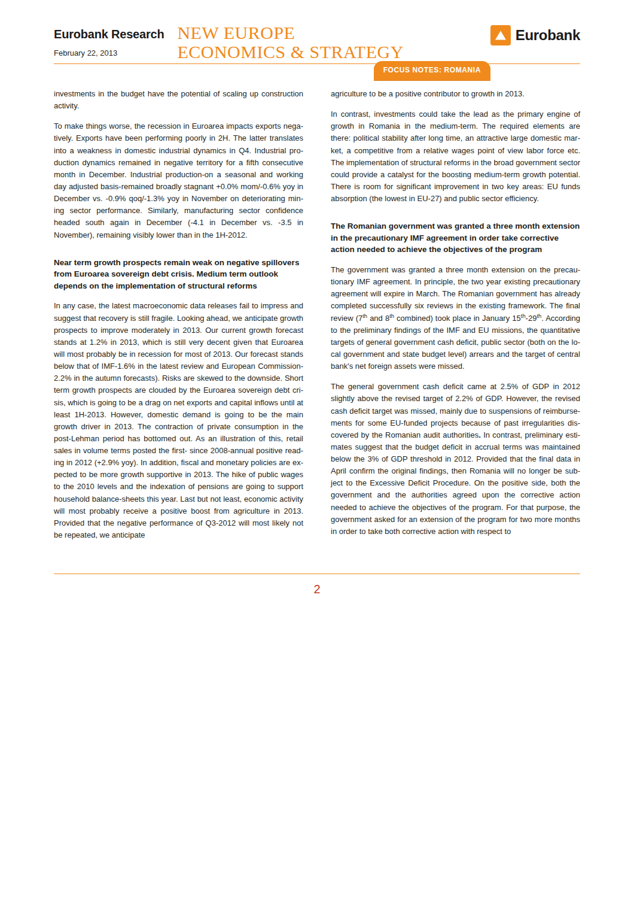Eurobank Research
February 22, 2013
NEW EUROPE
ECONOMICS & STRATEGY
Eurobank
Focus Notes: Romania
investments in the budget have the potential of scaling up construction activity.
To make things worse, the recession in Euroarea impacts exports negatively. Exports have been performing poorly in 2H. The latter translates into a weakness in domestic industrial dynamics in Q4. Industrial production dynamics remained in negative territory for a fifth consecutive month in December. Industrial production-on a seasonal and working day adjusted basis-remained broadly stagnant +0.0% mom/-0.6% yoy in December vs. -0.9% qoq/-1.3% yoy in November on deteriorating mining sector performance. Similarly, manufacturing sector confidence headed south again in December (-4.1 in December vs. -3.5 in November), remaining visibly lower than in the 1H-2012.
Near term growth prospects remain weak on negative spillovers from Euroarea sovereign debt crisis. Medium term outlook depends on the implementation of structural reforms
In any case, the latest macroeconomic data releases fail to impress and suggest that recovery is still fragile. Looking ahead, we anticipate growth prospects to improve moderately in 2013. Our current growth forecast stands at 1.2% in 2013, which is still very decent given that Euroarea will most probably be in recession for most of 2013. Our forecast stands below that of IMF-1.6% in the latest review and European Commission-2.2% in the autumn forecasts). Risks are skewed to the downside. Short term growth prospects are clouded by the Euroarea sovereign debt crisis, which is going to be a drag on net exports and capital inflows until at least 1H-2013. However, domestic demand is going to be the main growth driver in 2013. The contraction of private consumption in the post-Lehman period has bottomed out. As an illustration of this, retail sales in volume terms posted the first- since 2008-annual positive reading in 2012 (+2.9% yoy). In addition, fiscal and monetary policies are expected to be more growth supportive in 2013. The hike of public wages to the 2010 levels and the indexation of pensions are going to support household balance-sheets this year. Last but not least, economic activity will most probably receive a positive boost from agriculture in 2013. Provided that the negative performance of Q3-2012 will most likely not be repeated, we anticipate
agriculture to be a positive contributor to growth in 2013.
In contrast, investments could take the lead as the primary engine of growth in Romania in the medium-term. The required elements are there: political stability after long time, an attractive large domestic market, a competitive from a relative wages point of view labor force etc. The implementation of structural reforms in the broad government sector could provide a catalyst for the boosting medium-term growth potential. There is room for significant improvement in two key areas: EU funds absorption (the lowest in EU-27) and public sector efficiency.
The Romanian government was granted a three month extension in the precautionary IMF agreement in order take corrective action needed to achieve the objectives of the program
The government was granted a three month extension on the precautionary IMF agreement. In principle, the two year existing precautionary agreement will expire in March. The Romanian government has already completed successfully six reviews in the existing framework. The final review (7th and 8th combined) took place in January 15th-29th. According to the preliminary findings of the IMF and EU missions, the quantitative targets of general government cash deficit, public sector (both on the local government and state budget level) arrears and the target of central bank's net foreign assets were missed.
The general government cash deficit came at 2.5% of GDP in 2012 slightly above the revised target of 2.2% of GDP. However, the revised cash deficit target was missed, mainly due to suspensions of reimbursements for some EU-funded projects because of past irregularities discovered by the Romanian audit authorities. In contrast, preliminary estimates suggest that the budget deficit in accrual terms was maintained below the 3% of GDP threshold in 2012. Provided that the final data in April confirm the original findings, then Romania will no longer be subject to the Excessive Deficit Procedure. On the positive side, both the government and the authorities agreed upon the corrective action needed to achieve the objectives of the program. For that purpose, the government asked for an extension of the program for two more months in order to take both corrective action with respect to
2